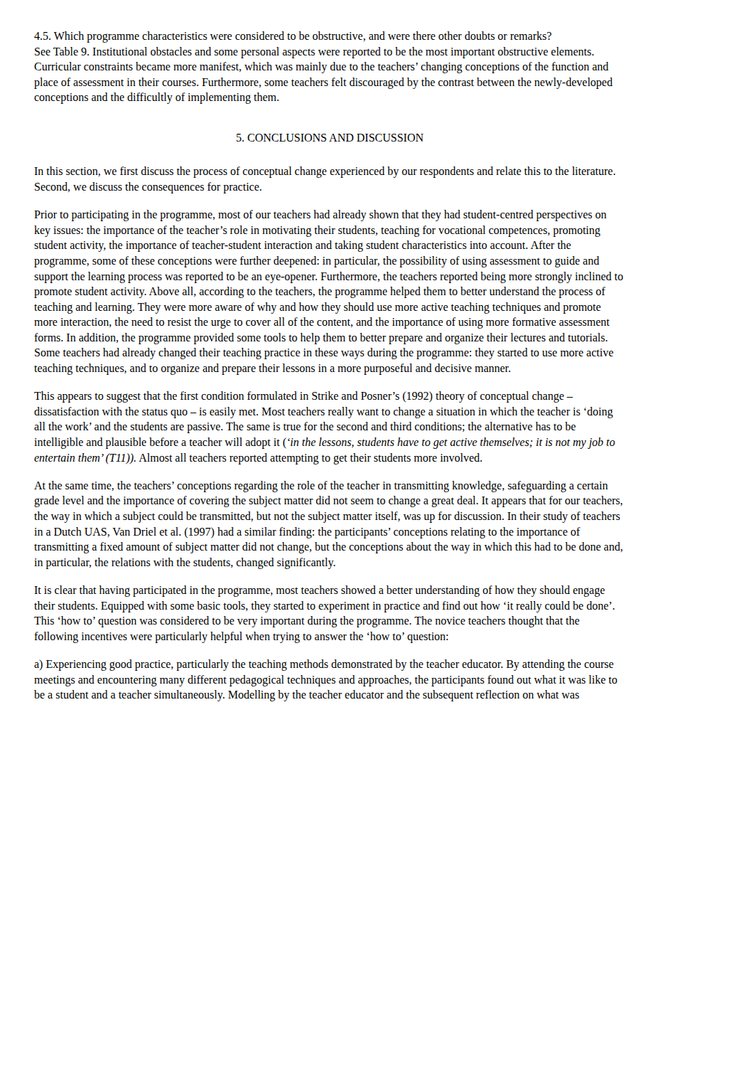4.5. Which programme characteristics were considered to be obstructive, and were there other doubts or remarks?
See Table 9. Institutional obstacles and some personal aspects were reported to be the most important obstructive elements. Curricular constraints became more manifest, which was mainly due to the teachers’ changing conceptions of the function and place of assessment in their courses. Furthermore, some teachers felt discouraged by the contrast between the newly-developed conceptions and the difficultly of implementing them.
5. CONCLUSIONS AND DISCUSSION
In this section, we first discuss the process of conceptual change experienced by our respondents and relate this to the literature. Second, we discuss the consequences for practice.
Prior to participating in the programme, most of our teachers had already shown that they had student-centred perspectives on key issues: the importance of the teacher’s role in motivating their students, teaching for vocational competences, promoting student activity, the importance of teacher-student interaction and taking student characteristics into account. After the programme, some of these conceptions were further deepened: in particular, the possibility of using assessment to guide and support the learning process was reported to be an eye-opener. Furthermore, the teachers reported being more strongly inclined to promote student activity. Above all, according to the teachers, the programme helped them to better understand the process of teaching and learning. They were more aware of why and how they should use more active teaching techniques and promote more interaction, the need to resist the urge to cover all of the content, and the importance of using more formative assessment forms. In addition, the programme provided some tools to help them to better prepare and organize their lectures and tutorials. Some teachers had already changed their teaching practice in these ways during the programme: they started to use more active teaching techniques, and to organize and prepare their lessons in a more purposeful and decisive manner.
This appears to suggest that the first condition formulated in Strike and Posner’s (1992) theory of conceptual change – dissatisfaction with the status quo – is easily met. Most teachers really want to change a situation in which the teacher is ‘doing all the work’ and the students are passive. The same is true for the second and third conditions; the alternative has to be intelligible and plausible before a teacher will adopt it (‘in the lessons, students have to get active themselves; it is not my job to entertain them’ (T11)). Almost all teachers reported attempting to get their students more involved.
At the same time, the teachers’ conceptions regarding the role of the teacher in transmitting knowledge, safeguarding a certain grade level and the importance of covering the subject matter did not seem to change a great deal. It appears that for our teachers, the way in which a subject could be transmitted, but not the subject matter itself, was up for discussion. In their study of teachers in a Dutch UAS, Van Driel et al. (1997) had a similar finding: the participants’ conceptions relating to the importance of transmitting a fixed amount of subject matter did not change, but the conceptions about the way in which this had to be done and, in particular, the relations with the students, changed significantly.
It is clear that having participated in the programme, most teachers showed a better understanding of how they should engage their students. Equipped with some basic tools, they started to experiment in practice and find out how ‘it really could be done’. This ‘how to’ question was considered to be very important during the programme. The novice teachers thought that the following incentives were particularly helpful when trying to answer the ‘how to’ question:
a) Experiencing good practice, particularly the teaching methods demonstrated by the teacher educator. By attending the course meetings and encountering many different pedagogical techniques and approaches, the participants found out what it was like to be a student and a teacher simultaneously. Modelling by the teacher educator and the subsequent reflection on what was